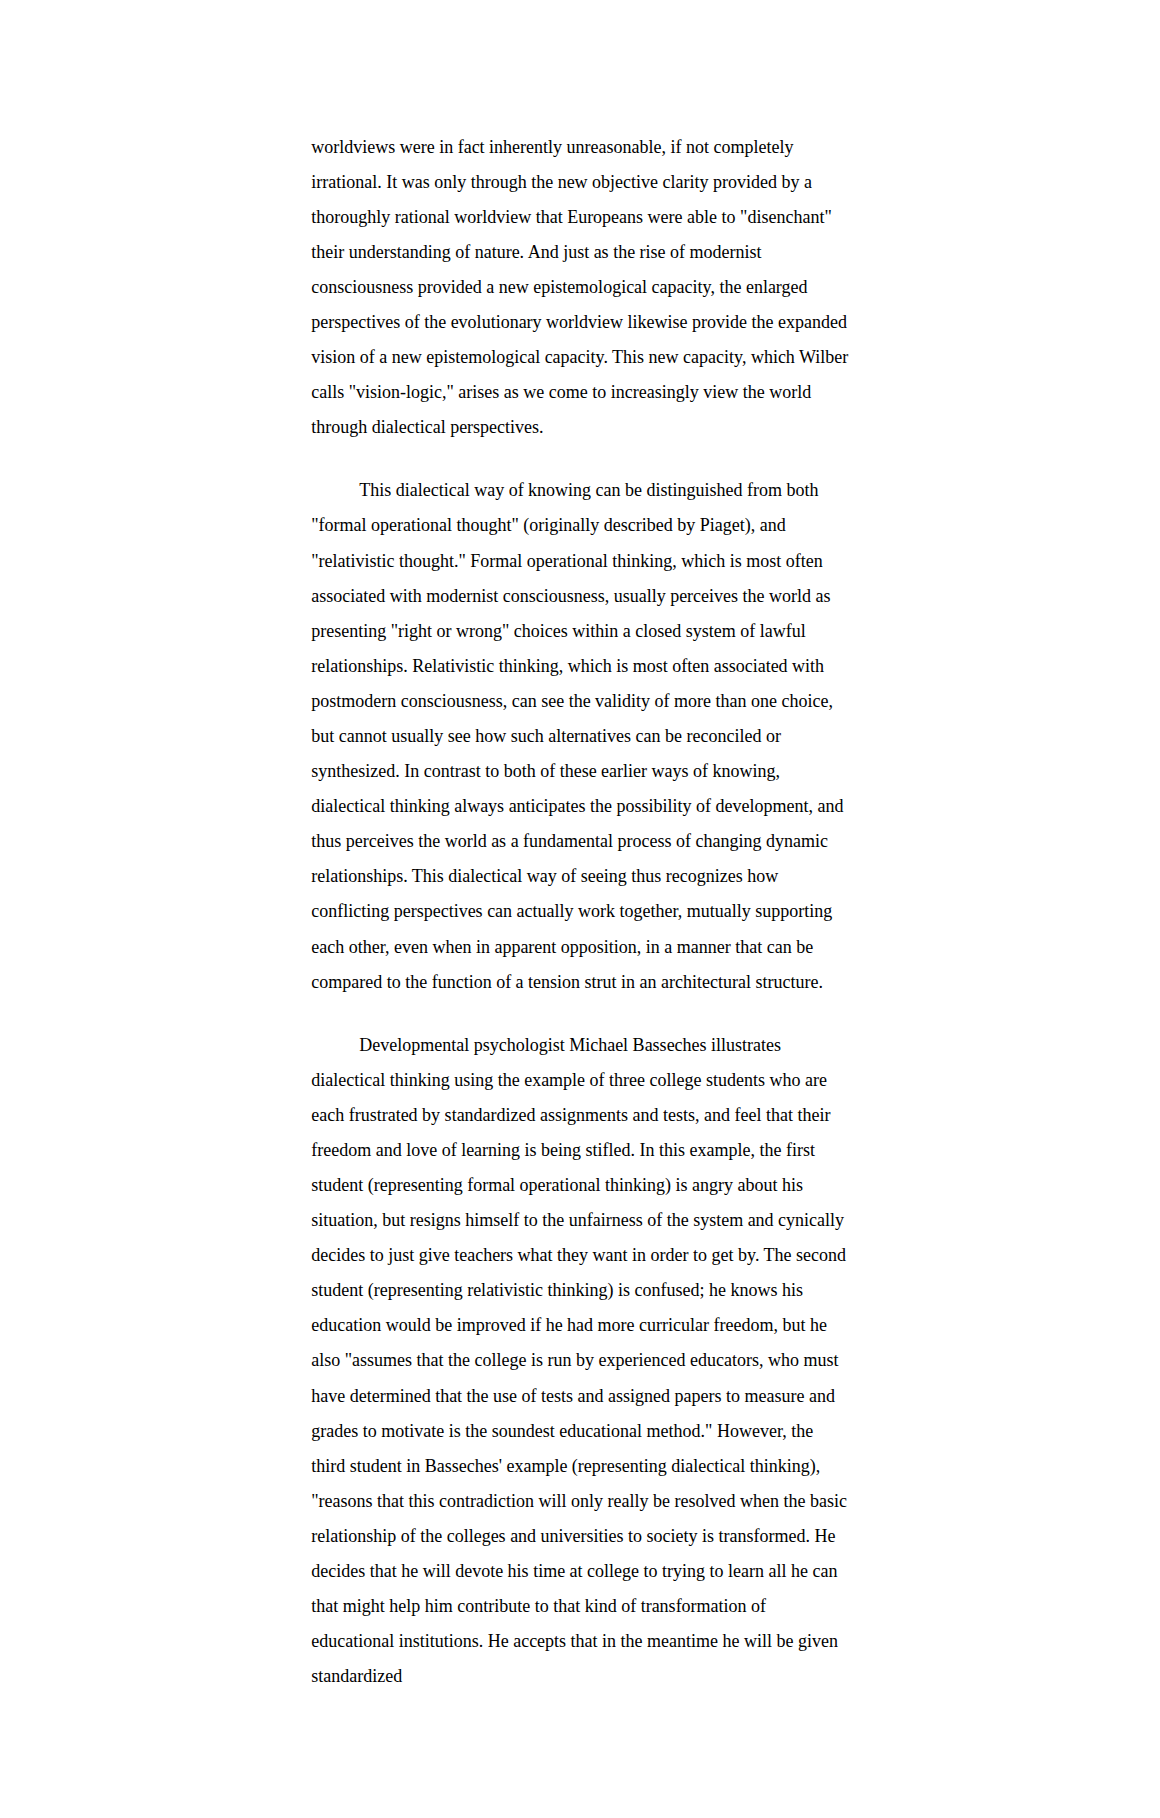worldviews were in fact inherently unreasonable, if not completely irrational. It was only through the new objective clarity provided by a thoroughly rational worldview that Europeans were able to "disenchant" their understanding of nature. And just as the rise of modernist consciousness provided a new epistemological capacity, the enlarged perspectives of the evolutionary worldview likewise provide the expanded vision of a new epistemological capacity. This new capacity, which Wilber calls "vision-logic," arises as we come to increasingly view the world through dialectical perspectives.
This dialectical way of knowing can be distinguished from both "formal operational thought" (originally described by Piaget), and "relativistic thought." Formal operational thinking, which is most often associated with modernist consciousness, usually perceives the world as presenting "right or wrong" choices within a closed system of lawful relationships. Relativistic thinking, which is most often associated with postmodern consciousness, can see the validity of more than one choice, but cannot usually see how such alternatives can be reconciled or synthesized. In contrast to both of these earlier ways of knowing, dialectical thinking always anticipates the possibility of development, and thus perceives the world as a fundamental process of changing dynamic relationships. This dialectical way of seeing thus recognizes how conflicting perspectives can actually work together, mutually supporting each other, even when in apparent opposition, in a manner that can be compared to the function of a tension strut in an architectural structure.
Developmental psychologist Michael Basseches illustrates dialectical thinking using the example of three college students who are each frustrated by standardized assignments and tests, and feel that their freedom and love of learning is being stifled. In this example, the first student (representing formal operational thinking) is angry about his situation, but resigns himself to the unfairness of the system and cynically decides to just give teachers what they want in order to get by. The second student (representing relativistic thinking) is confused; he knows his education would be improved if he had more curricular freedom, but he also "assumes that the college is run by experienced educators, who must have determined that the use of tests and assigned papers to measure and grades to motivate is the soundest educational method." However, the third student in Basseches' example (representing dialectical thinking), "reasons that this contradiction will only really be resolved when the basic relationship of the colleges and universities to society is transformed. He decides that he will devote his time at college to trying to learn all he can that might help him contribute to that kind of transformation of educational institutions. He accepts that in the meantime he will be given standardized